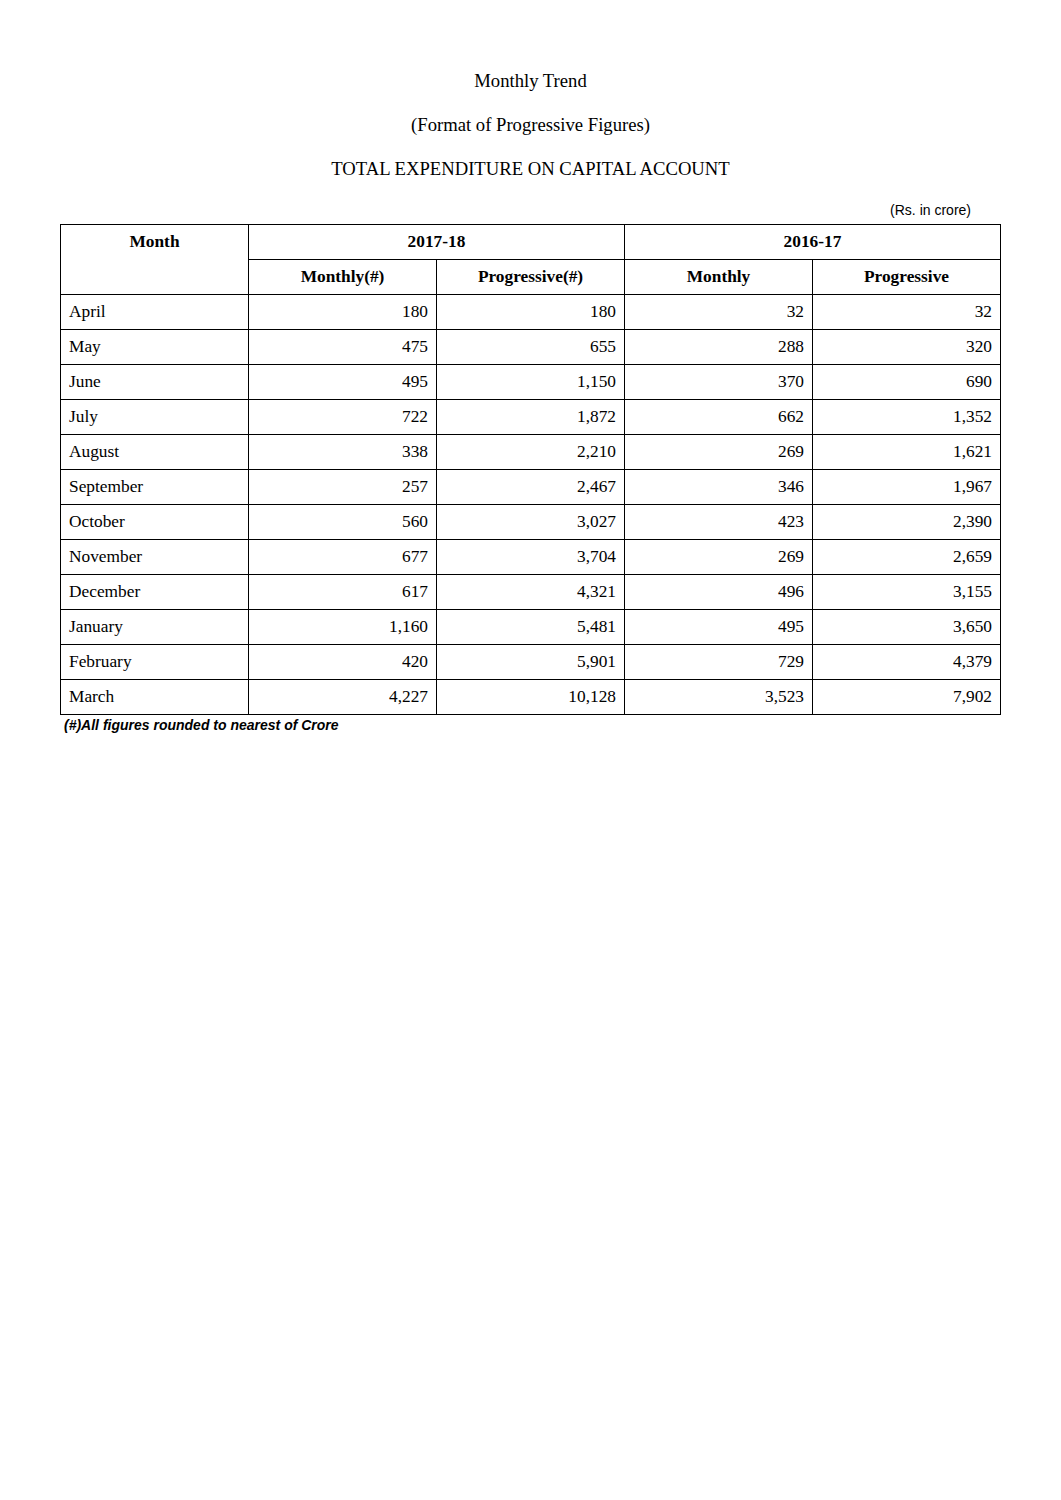Monthly Trend
(Format of Progressive Figures)
TOTAL EXPENDITURE ON CAPITAL ACCOUNT
(Rs. in crore)
| Month | 2017-18 | 2016-17 |
| --- | --- | --- |
| Monthly(#) | Progressive(#) | Monthly | Progressive |
| April | 180 | 180 | 32 | 32 |
| May | 475 | 655 | 288 | 320 |
| June | 495 | 1,150 | 370 | 690 |
| July | 722 | 1,872 | 662 | 1,352 |
| August | 338 | 2,210 | 269 | 1,621 |
| September | 257 | 2,467 | 346 | 1,967 |
| October | 560 | 3,027 | 423 | 2,390 |
| November | 677 | 3,704 | 269 | 2,659 |
| December | 617 | 4,321 | 496 | 3,155 |
| January | 1,160 | 5,481 | 495 | 3,650 |
| February | 420 | 5,901 | 729 | 4,379 |
| March | 4,227 | 10,128 | 3,523 | 7,902 |
(#)All figures rounded to nearest of Crore